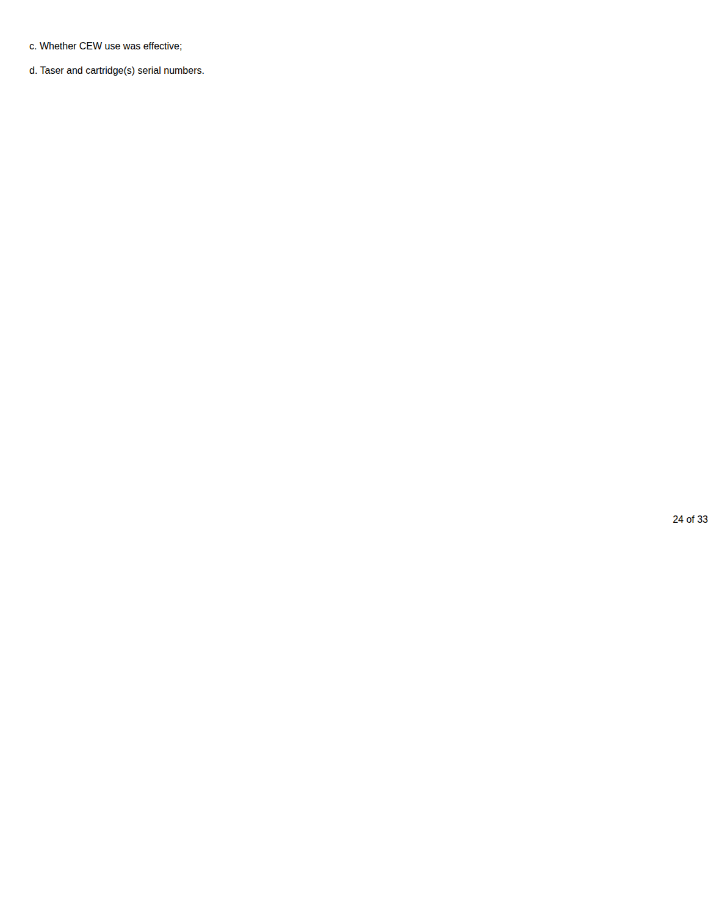c. Whether CEW use was effective;
d. Taser and cartridge(s) serial numbers.
24 of 33